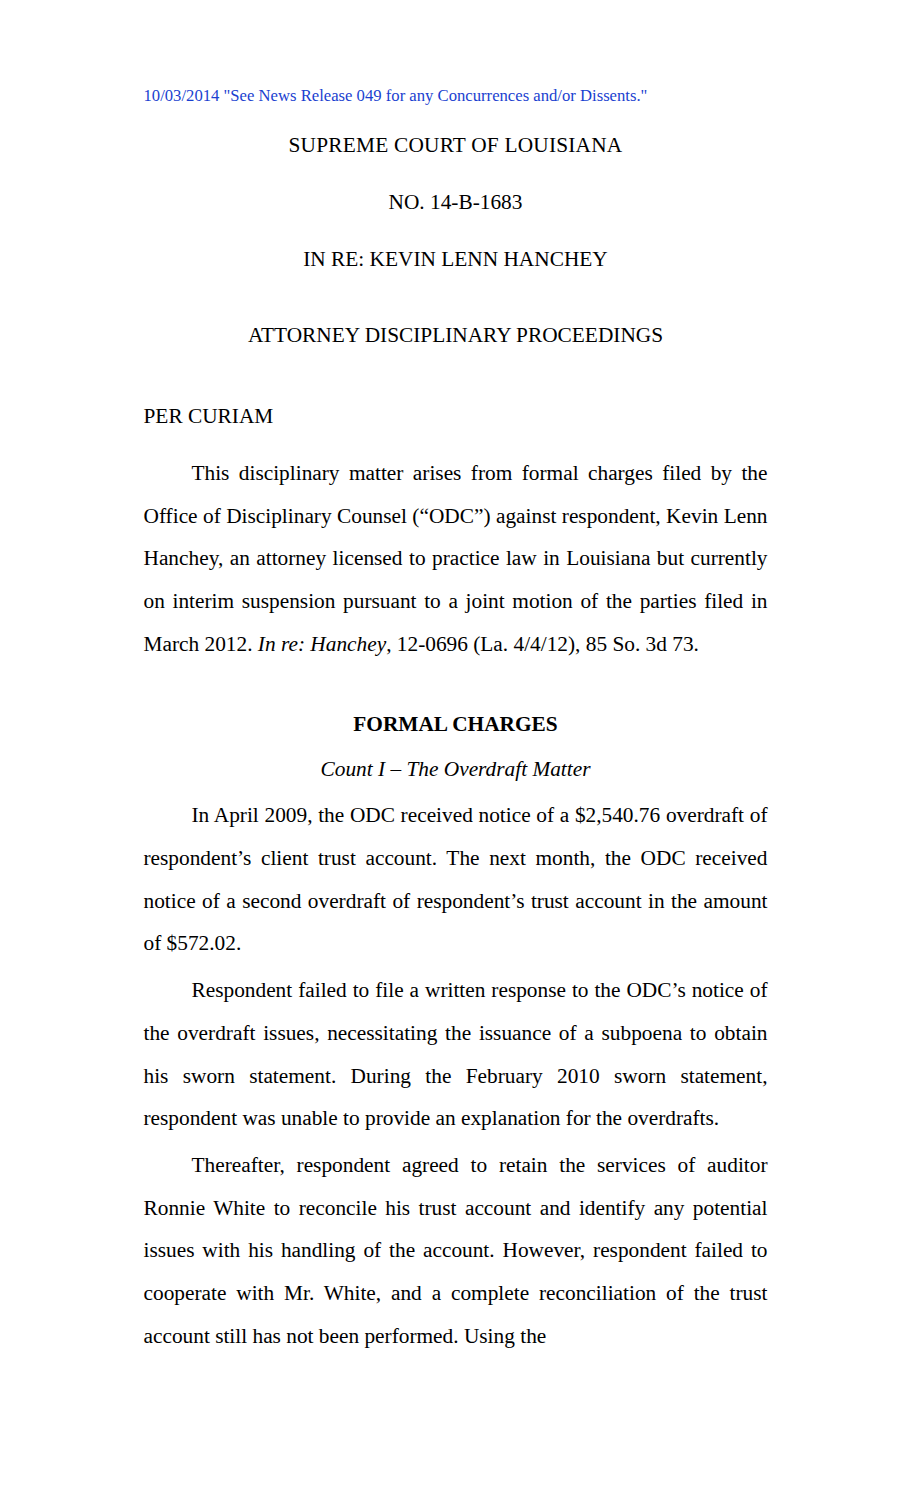10/03/2014 "See News Release 049 for any Concurrences and/or Dissents."
SUPREME COURT OF LOUISIANA
NO. 14-B-1683
IN RE: KEVIN LENN HANCHEY
ATTORNEY DISCIPLINARY PROCEEDINGS
PER CURIAM
This disciplinary matter arises from formal charges filed by the Office of Disciplinary Counsel (“ODC”) against respondent, Kevin Lenn Hanchey, an attorney licensed to practice law in Louisiana but currently on interim suspension pursuant to a joint motion of the parties filed in March 2012. In re: Hanchey, 12-0696 (La. 4/4/12), 85 So. 3d 73.
FORMAL CHARGES
Count I – The Overdraft Matter
In April 2009, the ODC received notice of a $2,540.76 overdraft of respondent’s client trust account. The next month, the ODC received notice of a second overdraft of respondent’s trust account in the amount of $572.02.
Respondent failed to file a written response to the ODC’s notice of the overdraft issues, necessitating the issuance of a subpoena to obtain his sworn statement. During the February 2010 sworn statement, respondent was unable to provide an explanation for the overdrafts.
Thereafter, respondent agreed to retain the services of auditor Ronnie White to reconcile his trust account and identify any potential issues with his handling of the account. However, respondent failed to cooperate with Mr. White, and a complete reconciliation of the trust account still has not been performed. Using the